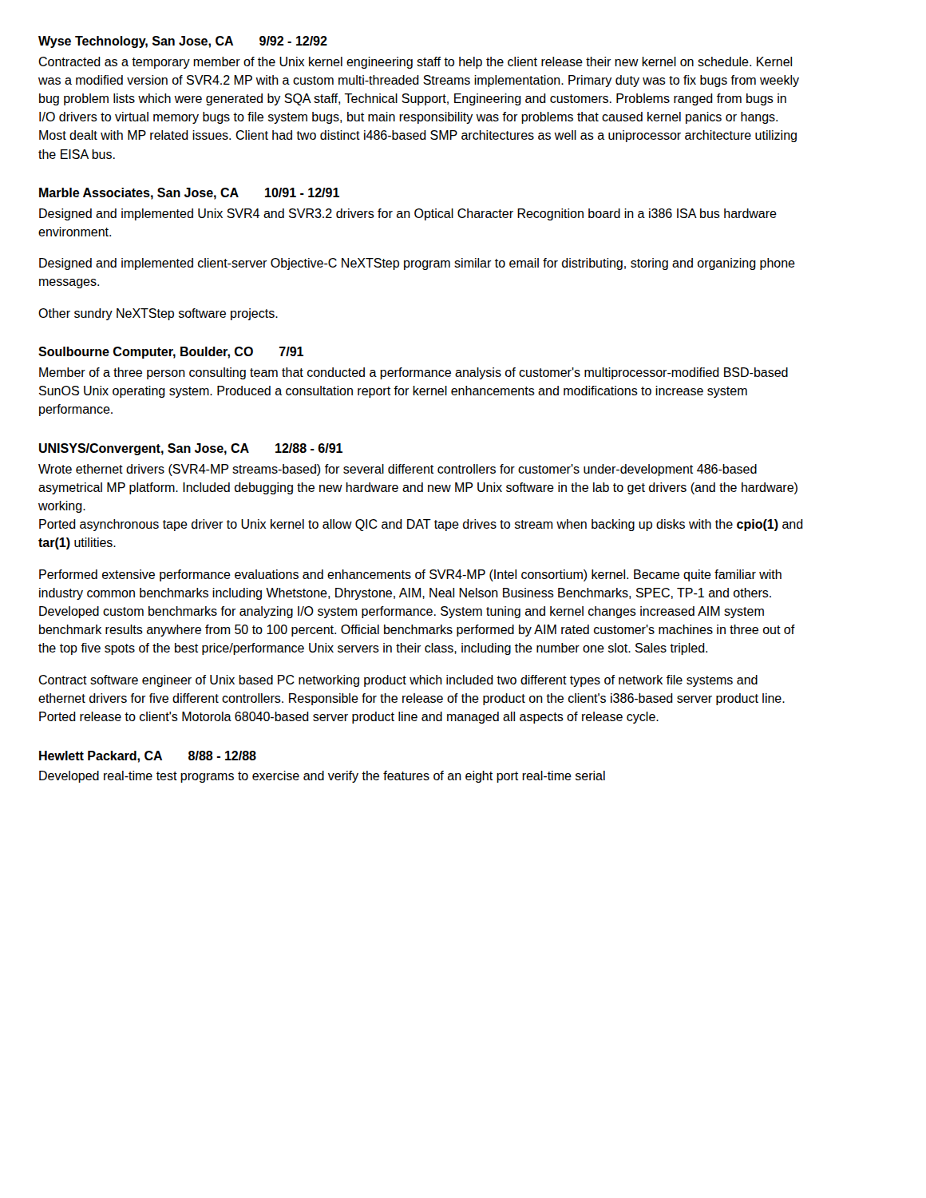Wyse Technology, San Jose, CA 9/92 - 12/92
Contracted as a temporary member of the Unix kernel engineering staff to help the client release their new kernel on schedule. Kernel was a modified version of SVR4.2 MP with a custom multi-threaded Streams implementation. Primary duty was to fix bugs from weekly bug problem lists which were generated by SQA staff, Technical Support, Engineering and customers. Problems ranged from bugs in I/O drivers to virtual memory bugs to file system bugs, but main responsibility was for problems that caused kernel panics or hangs. Most dealt with MP related issues. Client had two distinct i486-based SMP architectures as well as a uniprocessor architecture utilizing the EISA bus.
Marble Associates, San Jose, CA 10/91 - 12/91
Designed and implemented Unix SVR4 and SVR3.2 drivers for an Optical Character Recognition board in a i386 ISA bus hardware environment.
Designed and implemented client-server Objective-C NeXTStep program similar to email for distributing, storing and organizing phone messages.
Other sundry NeXTStep software projects.
Soulbourne Computer, Boulder, CO 7/91
Member of a three person consulting team that conducted a performance analysis of customer's multiprocessor-modified BSD-based SunOS Unix operating system. Produced a consultation report for kernel enhancements and modifications to increase system performance.
UNISYS/Convergent, San Jose, CA 12/88 - 6/91
Wrote ethernet drivers (SVR4-MP streams-based) for several different controllers for customer's under-development 486-based asymetrical MP platform. Included debugging the new hardware and new MP Unix software in the lab to get drivers (and the hardware) working.
Ported asynchronous tape driver to Unix kernel to allow QIC and DAT tape drives to stream when backing up disks with the cpio(1) and tar(1) utilities.
Performed extensive performance evaluations and enhancements of SVR4-MP (Intel consortium) kernel. Became quite familiar with industry common benchmarks including Whetstone, Dhrystone, AIM, Neal Nelson Business Benchmarks, SPEC, TP-1 and others. Developed custom benchmarks for analyzing I/O system performance. System tuning and kernel changes increased AIM system benchmark results anywhere from 50 to 100 percent. Official benchmarks performed by AIM rated customer's machines in three out of the top five spots of the best price/performance Unix servers in their class, including the number one slot. Sales tripled.
Contract software engineer of Unix based PC networking product which included two different types of network file systems and ethernet drivers for five different controllers. Responsible for the release of the product on the client's i386-based server product line. Ported release to client's Motorola 68040-based server product line and managed all aspects of release cycle.
Hewlett Packard, CA 8/88 - 12/88
Developed real-time test programs to exercise and verify the features of an eight port real-time serial